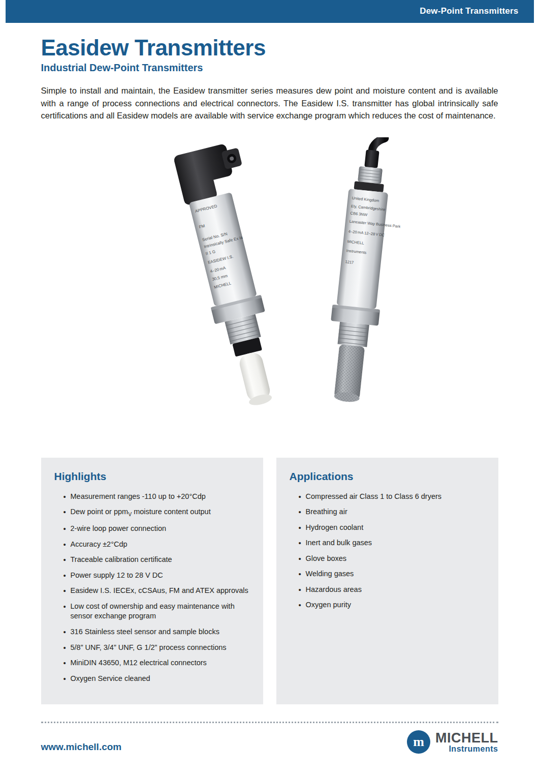Dew-Point Transmitters
Easidew Transmitters
Industrial Dew-Point Transmitters
Simple to install and maintain, the Easidew transmitter series measures dew point and moisture content and is available with a range of process connections and electrical connectors. The Easidew I.S. transmitter has global intrinsically safe certifications and all Easidew models are available with service exchange program which reduces the cost of maintenance.
APPROVED FM Serial No. S/N     Intrinsically Safe Ex ia II 1 G EASIDEW I.S. 4–20 mA 30,5 mm MICHELL United Kingdom Ely, Cambridgeshire CB6 3NW Lancaster Way Business Park 4–20 mA 12–28 V DC MICHELL Instruments 1217
Highlights
Measurement ranges -110 up to +20°Cdp
Dew point or ppmV moisture content output
2-wire loop power connection
Accuracy ±2°Cdp
Traceable calibration certificate
Power supply 12 to 28 V DC
Easidew I.S. IECEx, cCSAus, FM and ATEX approvals
Low cost of ownership and easy maintenance with sensor exchange program
316 Stainless steel sensor and sample blocks
5/8” UNF, 3/4” UNF, G 1/2” process connections
MiniDIN 43650, M12 electrical connectors
Oxygen Service cleaned
Applications
Compressed air Class 1 to Class 6 dryers
Breathing air
Hydrogen coolant
Inert and bulk gases
Glove boxes
Welding gases
Hazardous areas
Oxygen purity
www.michell.com
m MICHELL Instruments